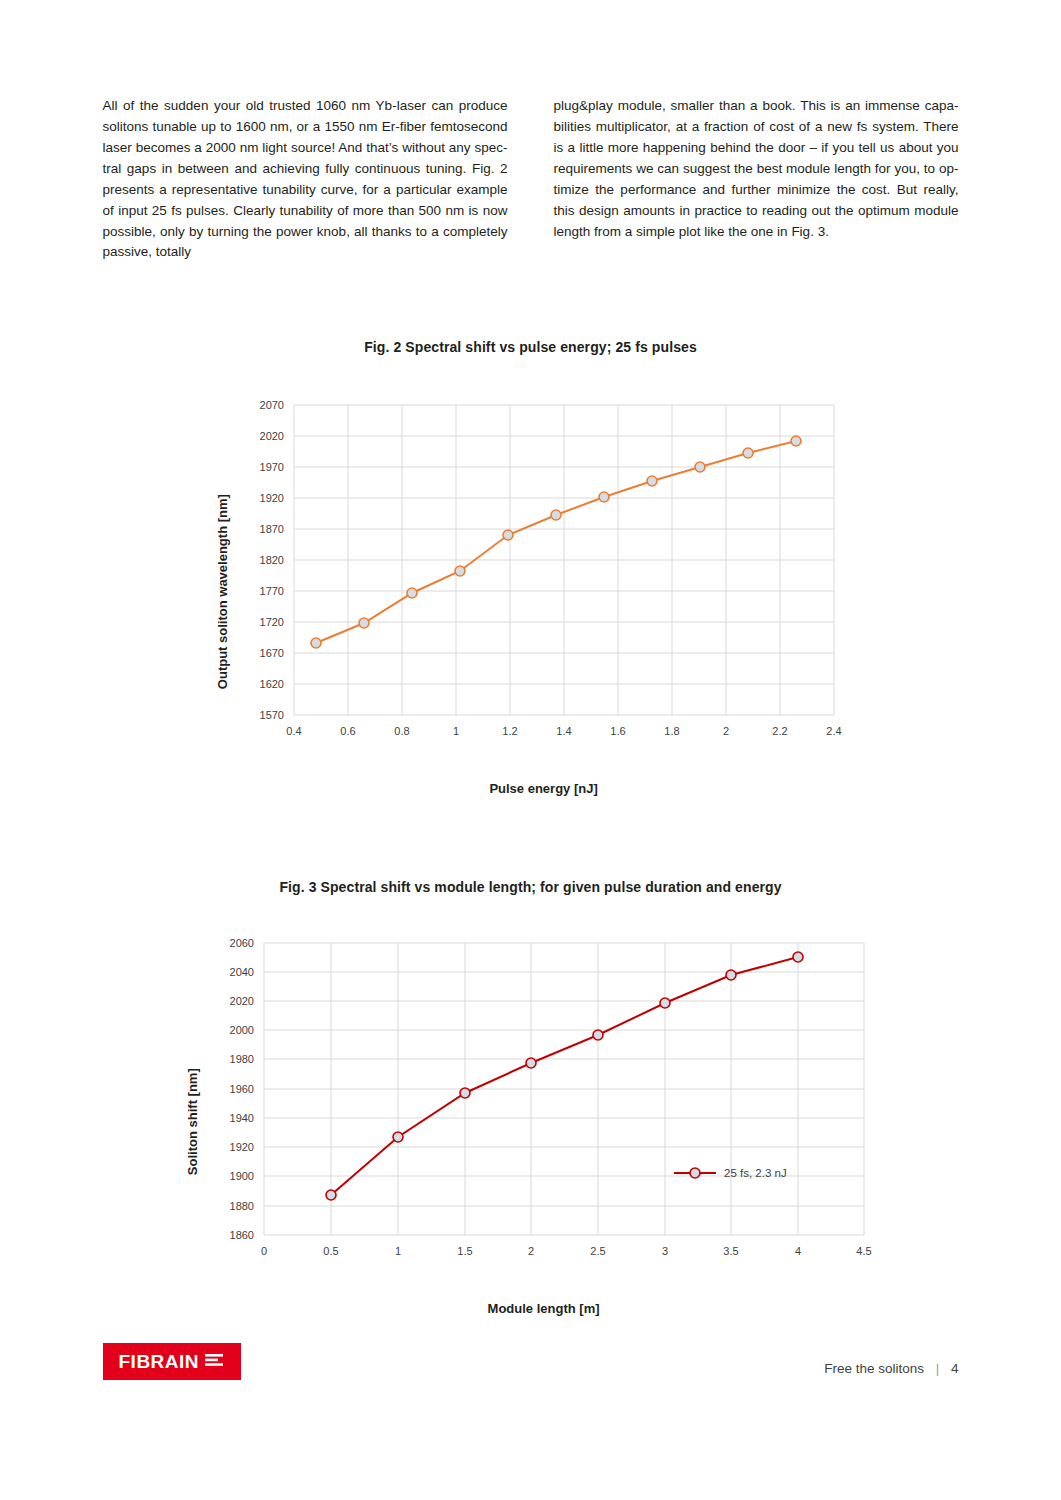All of the sudden your old trusted 1060 nm Yb-laser can produce solitons tunable up to 1600 nm, or a 1550 nm Er-fiber femtosecond laser becomes a 2000 nm light source! And that’s without any spectral gaps in between and achieving fully continuous tuning. Fig. 2 presents a representative tunability curve, for a particular example of input 25 fs pulses. Clearly tunability of more than 500 nm is now possible, only by turning the power knob, all thanks to a completely passive, totally
plug&play module, smaller than a book. This is an immense capabilities multiplicator, at a fraction of cost of a new fs system. There is a little more happening behind the door – if you tell us about you requirements we can suggest the best module length for you, to optimize the performance and further minimize the cost. But really, this design amounts in practice to reading out the optimum module length from a simple plot like the one in Fig. 3.
Fig. 2 Spectral shift vs pulse energy; 25 fs pulses
Output soliton wavelength [nm]
2070 2020 1970 1920 1870 1820 1770 1720 1670 1620 1570 0.4 0.6 0.8 1 1.2 1.4 1.6 1.8 2 2.2 2.4
Pulse energy [nJ]
Fig. 3 Spectral shift vs module length; for given pulse duration and energy
Soliton shift [nm]
2060 2040 2020 2000 1980 1960 1940 1920 1900 1880 1860 0 0.5 1 1.5 2 2.5 3 3.5 4 4.5 25 fs, 2.3 nJ
Module length [m]
FIBRAIN
Free the solitons | 4